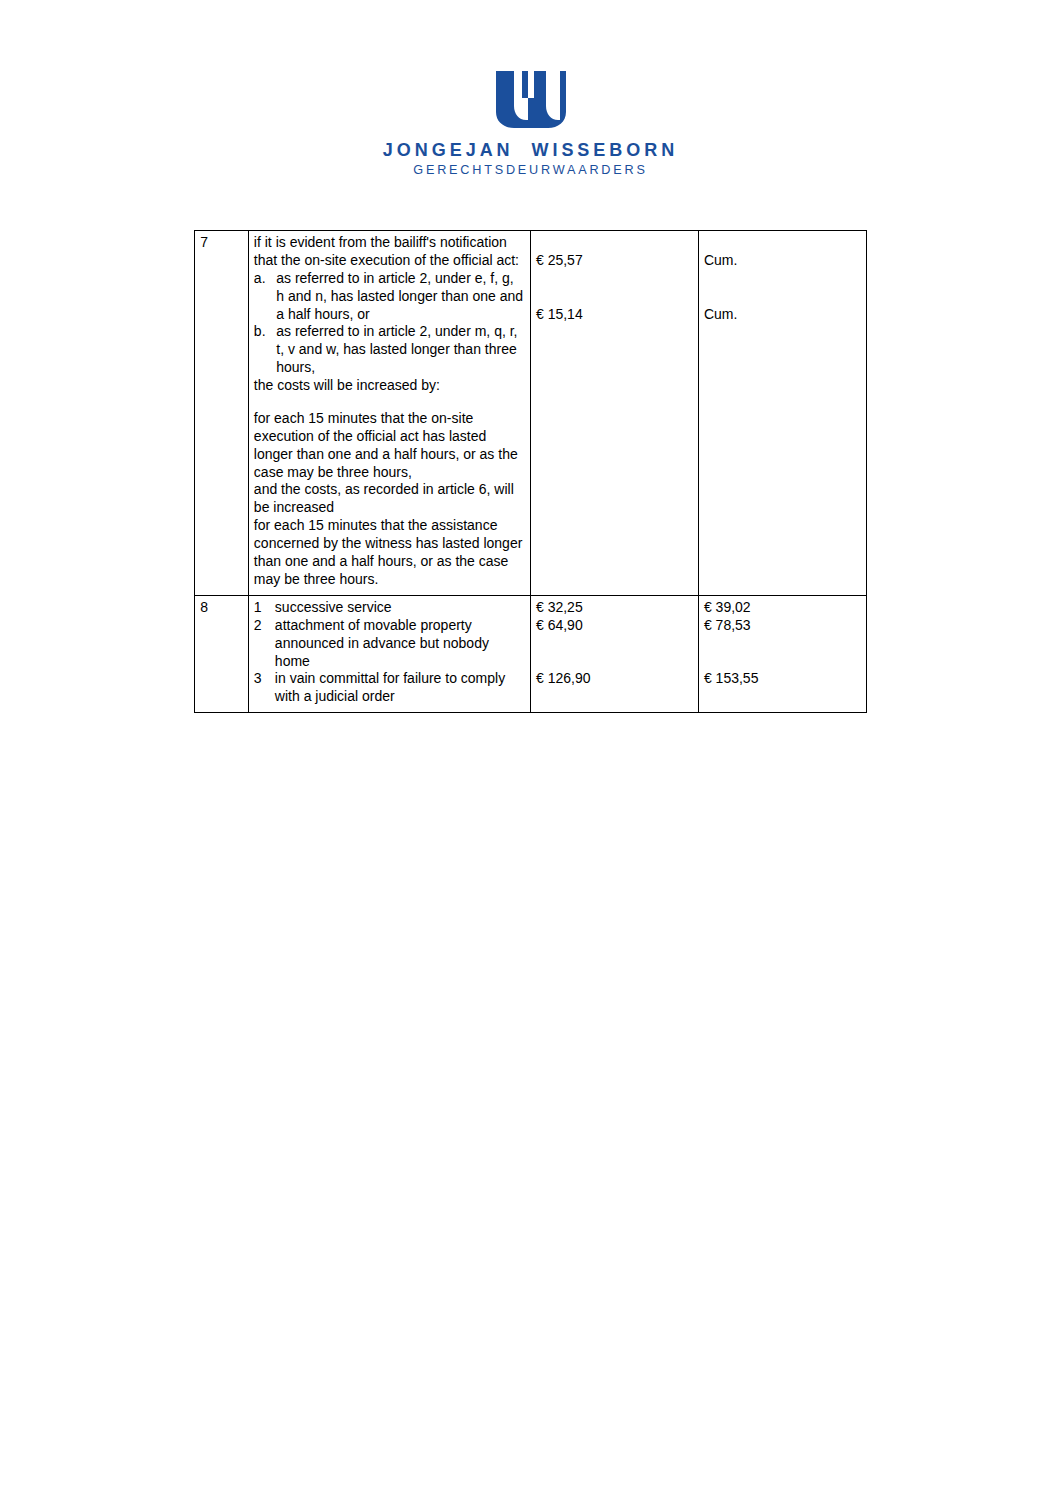JONGEJAN WISSEBORN
GERECHTSDEURWAARDERS
| 7 | if it is evident from the bailiff's notification that the on-site execution of the official act: a. as referred to in article 2, under e, f, g, h and n, has lasted longer than one and a half hours, or b. as referred to in article 2, under m, q, r, t, v and w, has lasted longer than three hours, the costs will be increased by: for each 15 minutes that the on-site execution of the official act has lasted longer than one and a half hours, or as the case may be three hours, and the costs, as recorded in article 6, will be increased for each 15 minutes that the assistance concerned by the witness has lasted longer than one and a half hours, or as the case may be three hours. | € 25,57 € 15,14 | Cum. Cum. |
| 8 | 1 successive service 2 attachment of movable property announced in advance but nobody home 3 in vain committal for failure to comply with a judicial order | € 32,25 € 64,90 € 126,90 | € 39,02 € 78,53 € 153,55 |